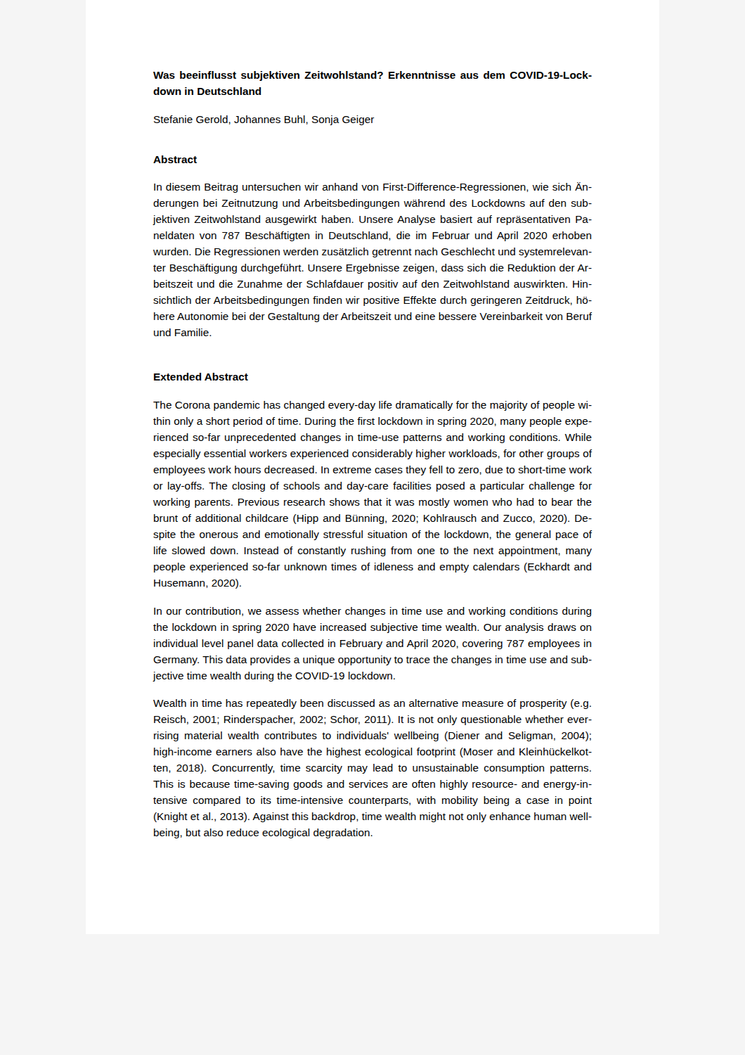Was beeinflusst subjektiven Zeitwohlstand? Erkenntnisse aus dem COVID-19-Lockdown in Deutschland
Stefanie Gerold, Johannes Buhl, Sonja Geiger
Abstract
In diesem Beitrag untersuchen wir anhand von First-Difference-Regressionen, wie sich Änderungen bei Zeitnutzung und Arbeitsbedingungen während des Lockdowns auf den subjektiven Zeitwohlstand ausgewirkt haben. Unsere Analyse basiert auf repräsentativen Paneldaten von 787 Beschäftigten in Deutschland, die im Februar und April 2020 erhoben wurden. Die Regressionen werden zusätzlich getrennt nach Geschlecht und systemrelevanter Beschäftigung durchgeführt. Unsere Ergebnisse zeigen, dass sich die Reduktion der Arbeitszeit und die Zunahme der Schlafdauer positiv auf den Zeitwohlstand auswirkten. Hinsichtlich der Arbeitsbedingungen finden wir positive Effekte durch geringeren Zeitdruck, höhere Autonomie bei der Gestaltung der Arbeitszeit und eine bessere Vereinbarkeit von Beruf und Familie.
Extended Abstract
The Corona pandemic has changed every-day life dramatically for the majority of people within only a short period of time. During the first lockdown in spring 2020, many people experienced so-far unprecedented changes in time-use patterns and working conditions. While especially essential workers experienced considerably higher workloads, for other groups of employees work hours decreased. In extreme cases they fell to zero, due to short-time work or lay-offs. The closing of schools and day-care facilities posed a particular challenge for working parents. Previous research shows that it was mostly women who had to bear the brunt of additional childcare (Hipp and Bünning, 2020; Kohlrausch and Zucco, 2020). Despite the onerous and emotionally stressful situation of the lockdown, the general pace of life slowed down. Instead of constantly rushing from one to the next appointment, many people experienced so-far unknown times of idleness and empty calendars (Eckhardt and Husemann, 2020).
In our contribution, we assess whether changes in time use and working conditions during the lockdown in spring 2020 have increased subjective time wealth. Our analysis draws on individual level panel data collected in February and April 2020, covering 787 employees in Germany. This data provides a unique opportunity to trace the changes in time use and subjective time wealth during the COVID-19 lockdown.
Wealth in time has repeatedly been discussed as an alternative measure of prosperity (e.g. Reisch, 2001; Rinderspacher, 2002; Schor, 2011). It is not only questionable whether ever-rising material wealth contributes to individuals' wellbeing (Diener and Seligman, 2004); high-income earners also have the highest ecological footprint (Moser and Kleinhückelkotten, 2018). Concurrently, time scarcity may lead to unsustainable consumption patterns. This is because time-saving goods and services are often highly resource- and energy-intensive compared to its time-intensive counterparts, with mobility being a case in point (Knight et al., 2013). Against this backdrop, time wealth might not only enhance human well-being, but also reduce ecological degradation.